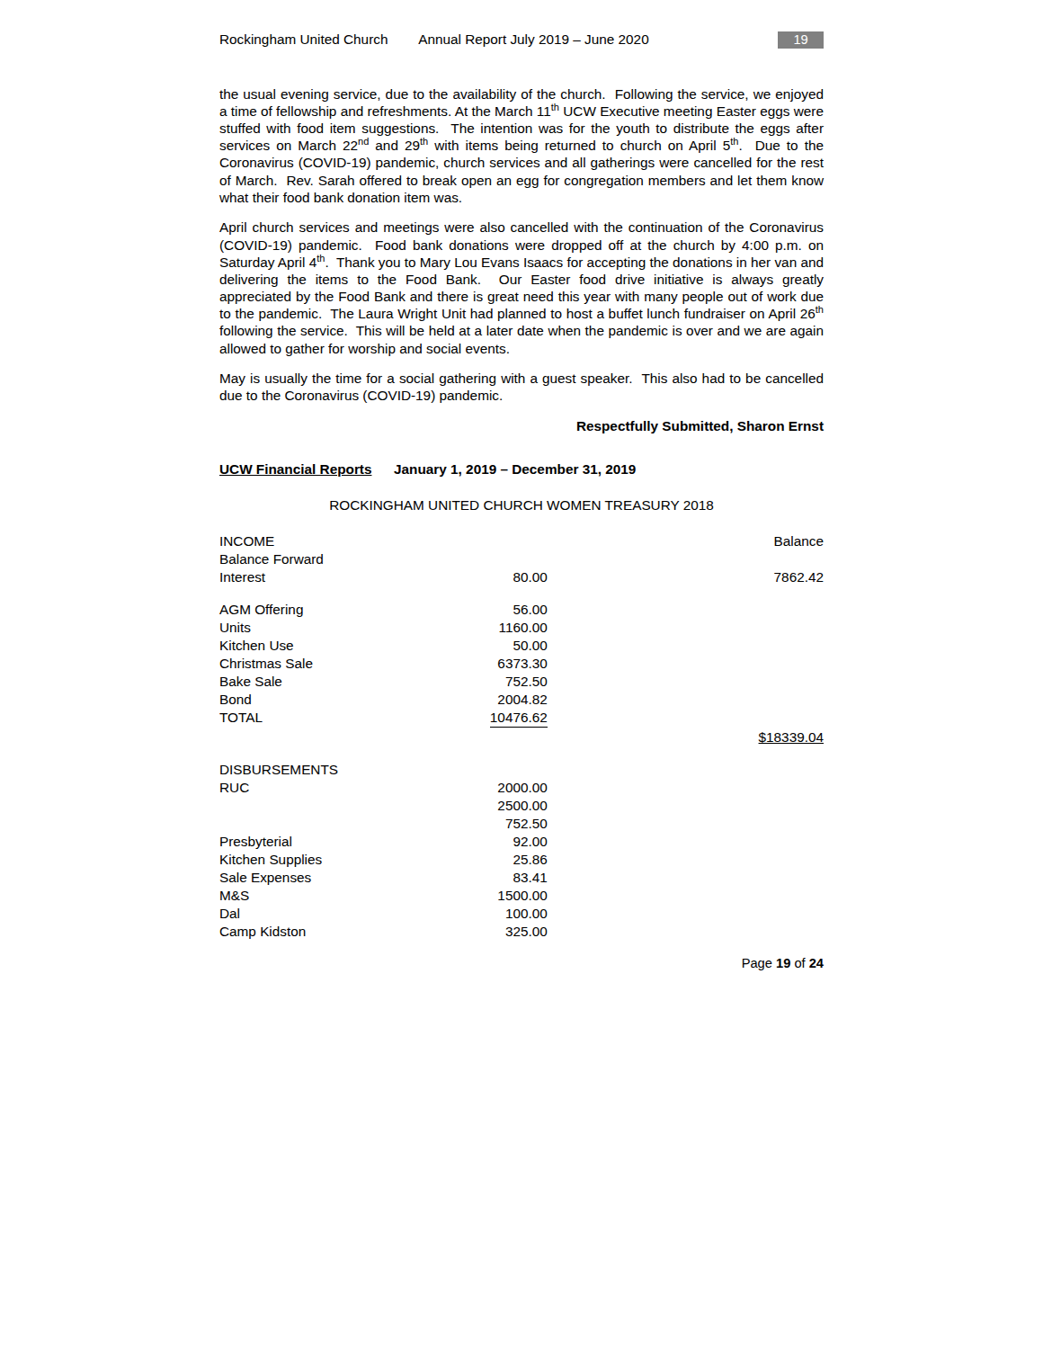Rockingham United Church Annual Report July 2019 – June 2020
19
the usual evening service, due to the availability of the church. Following the service, we enjoyed a time of fellowship and refreshments. At the March 11th UCW Executive meeting Easter eggs were stuffed with food item suggestions. The intention was for the youth to distribute the eggs after services on March 22nd and 29th with items being returned to church on April 5th. Due to the Coronavirus (COVID-19) pandemic, church services and all gatherings were cancelled for the rest of March. Rev. Sarah offered to break open an egg for congregation members and let them know what their food bank donation item was.
April church services and meetings were also cancelled with the continuation of the Coronavirus (COVID-19) pandemic. Food bank donations were dropped off at the church by 4:00 p.m. on Saturday April 4th. Thank you to Mary Lou Evans Isaacs for accepting the donations in her van and delivering the items to the Food Bank. Our Easter food drive initiative is always greatly appreciated by the Food Bank and there is great need this year with many people out of work due to the pandemic. The Laura Wright Unit had planned to host a buffet lunch fundraiser on April 26th following the service. This will be held at a later date when the pandemic is over and we are again allowed to gather for worship and social events.
May is usually the time for a social gathering with a guest speaker. This also had to be cancelled due to the Coronavirus (COVID-19) pandemic.
Respectfully Submitted, Sharon Ernst
UCW Financial Reports January 1, 2019 – December 31, 2019
ROCKINGHAM UNITED CHURCH WOMEN TREASURY 2018
| INCOME | | Balance |
| Balance Forward | | |
| Interest | 80.00 | 7862.42 |
| AGM Offering | 56.00 | |
| Units | 1160.00 | |
| Kitchen Use | 50.00 | |
| Christmas Sale | 6373.30 | |
| Bake Sale | 752.50 | |
| Bond | 2004.82 | |
| TOTAL | 10476.62 | |
| | | $18339.04 |
| DISBURSEMENTS | | |
| RUC | 2000.00 | |
| | 2500.00 | |
| | 752.50 | |
| Presbyterial | 92.00 | |
| Kitchen Supplies | 25.86 | |
| Sale Expenses | 83.41 | |
| M&S | 1500.00 | |
| Dal | 100.00 | |
| Camp Kidston | 325.00 | |
Page 19 of 24